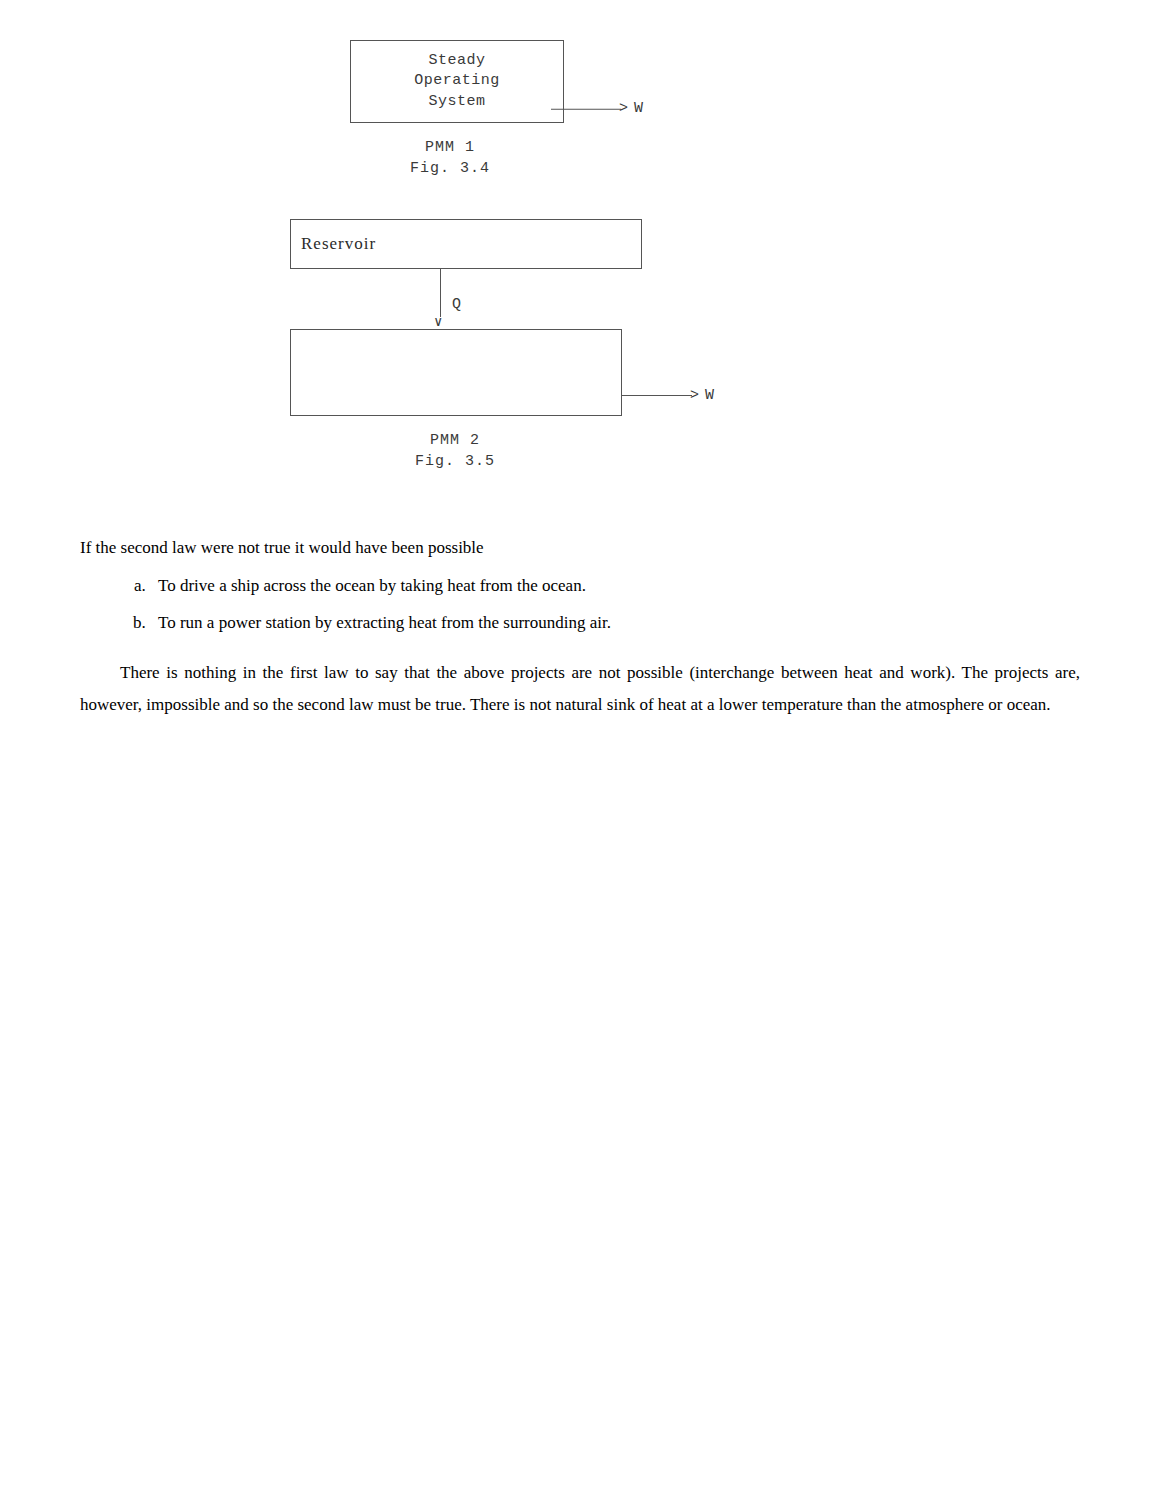Steady
Operating
System
>W
PMM 1
Fig. 3.4
Reservoir
∨ Q
>W
PMM 2
Fig. 3.5
If the second law were not true it would have been possible
To drive a ship across the ocean by taking heat from the ocean.
To run a power station by extracting heat from the surrounding air.
There is nothing in the first law to say that the above projects are not possible (interchange between heat and work). The projects are, however, impossible and so the second law must be true. There is not natural sink of heat at a lower temperature than the atmosphere or ocean.